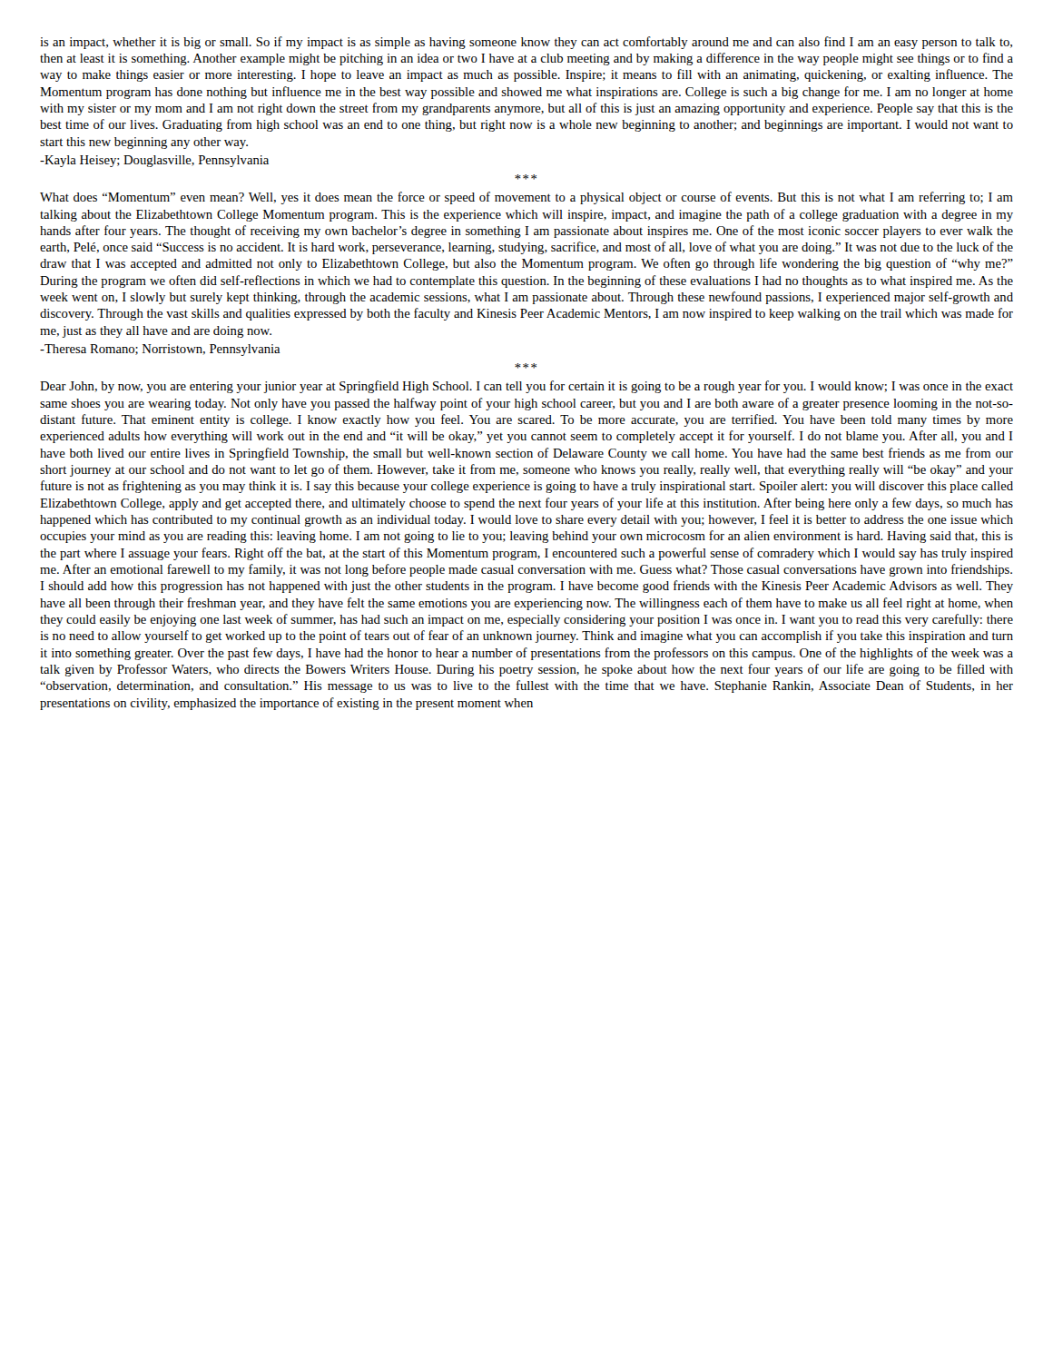is an impact, whether it is big or small. So if my impact is as simple as having someone know they can act comfortably around me and can also find I am an easy person to talk to, then at least it is something. Another example might be pitching in an idea or two I have at a club meeting and by making a difference in the way people might see things or to find a way to make things easier or more interesting. I hope to leave an impact as much as possible. Inspire; it means to fill with an animating, quickening, or exalting influence. The Momentum program has done nothing but influence me in the best way possible and showed me what inspirations are. College is such a big change for me. I am no longer at home with my sister or my mom and I am not right down the street from my grandparents anymore, but all of this is just an amazing opportunity and experience. People say that this is the best time of our lives. Graduating from high school was an end to one thing, but right now is a whole new beginning to another; and beginnings are important. I would not want to start this new beginning any other way.
-Kayla Heisey; Douglasville, Pennsylvania
***
What does “Momentum” even mean? Well, yes it does mean the force or speed of movement to a physical object or course of events. But this is not what I am referring to; I am talking about the Elizabethtown College Momentum program. This is the experience which will inspire, impact, and imagine the path of a college graduation with a degree in my hands after four years. The thought of receiving my own bachelor’s degree in something I am passionate about inspires me. One of the most iconic soccer players to ever walk the earth, Pelé, once said “Success is no accident. It is hard work, perseverance, learning, studying, sacrifice, and most of all, love of what you are doing.” It was not due to the luck of the draw that I was accepted and admitted not only to Elizabethtown College, but also the Momentum program. We often go through life wondering the big question of “why me?” During the program we often did self-reflections in which we had to contemplate this question. In the beginning of these evaluations I had no thoughts as to what inspired me. As the week went on, I slowly but surely kept thinking, through the academic sessions, what I am passionate about. Through these newfound passions, I experienced major self-growth and discovery. Through the vast skills and qualities expressed by both the faculty and Kinesis Peer Academic Mentors, I am now inspired to keep walking on the trail which was made for me, just as they all have and are doing now.
-Theresa Romano; Norristown, Pennsylvania
***
Dear John, by now, you are entering your junior year at Springfield High School. I can tell you for certain it is going to be a rough year for you. I would know; I was once in the exact same shoes you are wearing today. Not only have you passed the halfway point of your high school career, but you and I are both aware of a greater presence looming in the not-so-distant future. That eminent entity is college. I know exactly how you feel. You are scared. To be more accurate, you are terrified. You have been told many times by more experienced adults how everything will work out in the end and “it will be okay,” yet you cannot seem to completely accept it for yourself. I do not blame you. After all, you and I have both lived our entire lives in Springfield Township, the small but well-known section of Delaware County we call home. You have had the same best friends as me from our short journey at our school and do not want to let go of them. However, take it from me, someone who knows you really, really well, that everything really will “be okay” and your future is not as frightening as you may think it is. I say this because your college experience is going to have a truly inspirational start. Spoiler alert: you will discover this place called Elizabethtown College, apply and get accepted there, and ultimately choose to spend the next four years of your life at this institution. After being here only a few days, so much has happened which has contributed to my continual growth as an individual today. I would love to share every detail with you; however, I feel it is better to address the one issue which occupies your mind as you are reading this: leaving home. I am not going to lie to you; leaving behind your own microcosm for an alien environment is hard. Having said that, this is the part where I assuage your fears. Right off the bat, at the start of this Momentum program, I encountered such a powerful sense of comradery which I would say has truly inspired me. After an emotional farewell to my family, it was not long before people made casual conversation with me. Guess what? Those casual conversations have grown into friendships. I should add how this progression has not happened with just the other students in the program. I have become good friends with the Kinesis Peer Academic Advisors as well. They have all been through their freshman year, and they have felt the same emotions you are experiencing now. The willingness each of them have to make us all feel right at home, when they could easily be enjoying one last week of summer, has had such an impact on me, especially considering your position I was once in. I want you to read this very carefully: there is no need to allow yourself to get worked up to the point of tears out of fear of an unknown journey. Think and imagine what you can accomplish if you take this inspiration and turn it into something greater. Over the past few days, I have had the honor to hear a number of presentations from the professors on this campus. One of the highlights of the week was a talk given by Professor Waters, who directs the Bowers Writers House. During his poetry session, he spoke about how the next four years of our life are going to be filled with “observation, determination, and consultation.” His message to us was to live to the fullest with the time that we have. Stephanie Rankin, Associate Dean of Students, in her presentations on civility, emphasized the importance of existing in the present moment when